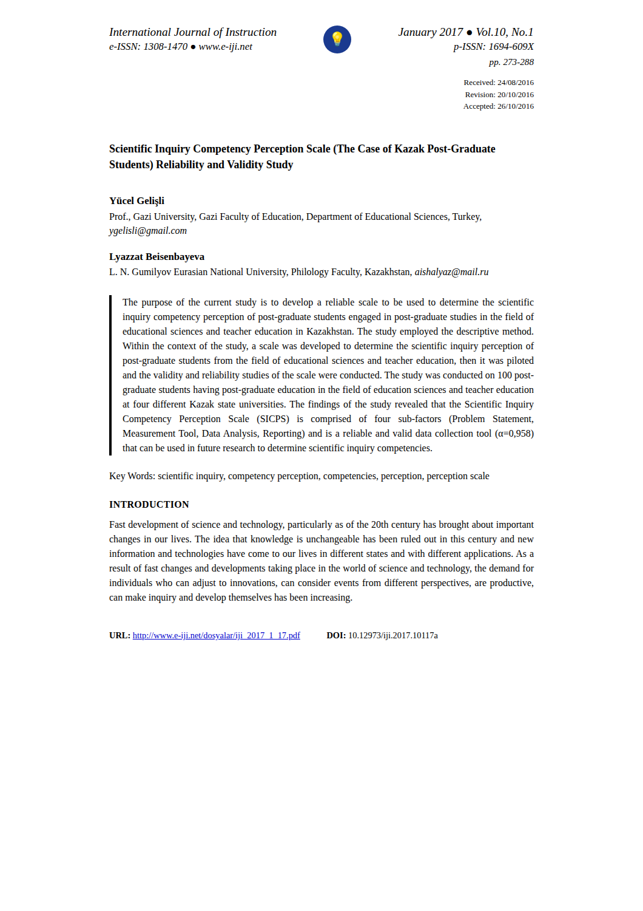International Journal of Instruction
e-ISSN: 1308-1470 ● www.e-iji.net
💡
January 2017 ● Vol.10, No.1
p-ISSN: 1694-609X
pp. 273-288
Received: 24/08/2016
Revision: 20/10/2016
Accepted: 26/10/2016
Scientific Inquiry Competency Perception Scale (The Case of Kazak Post-Graduate Students) Reliability and Validity Study
Yücel Gelişli
Prof., Gazi University, Gazi Faculty of Education, Department of Educational Sciences, Turkey, ygelisli@gmail.com
Lyazzat Beisenbayeva
L. N. Gumilyov Eurasian National University, Philology Faculty, Kazakhstan, aishalyaz@mail.ru
The purpose of the current study is to develop a reliable scale to be used to determine the scientific inquiry competency perception of post-graduate students engaged in post-graduate studies in the field of educational sciences and teacher education in Kazakhstan. The study employed the descriptive method. Within the context of the study, a scale was developed to determine the scientific inquiry perception of post-graduate students from the field of educational sciences and teacher education, then it was piloted and the validity and reliability studies of the scale were conducted. The study was conducted on 100 post-graduate students having post-graduate education in the field of education sciences and teacher education at four different Kazak state universities. The findings of the study revealed that the Scientific Inquiry Competency Perception Scale (SICPS) is comprised of four sub-factors (Problem Statement, Measurement Tool, Data Analysis, Reporting) and is a reliable and valid data collection tool (α=0,958) that can be used in future research to determine scientific inquiry competencies.
Key Words: scientific inquiry, competency perception, competencies, perception, perception scale
INTRODUCTION
Fast development of science and technology, particularly as of the 20th century has brought about important changes in our lives. The idea that knowledge is unchangeable has been ruled out in this century and new information and technologies have come to our lives in different states and with different applications. As a result of fast changes and developments taking place in the world of science and technology, the demand for individuals who can adjust to innovations, can consider events from different perspectives, are productive, can make inquiry and develop themselves has been increasing.
URL: http://www.e-iji.net/dosyalar/iji_2017_1_17.pdf DOI: 10.12973/iji.2017.10117a